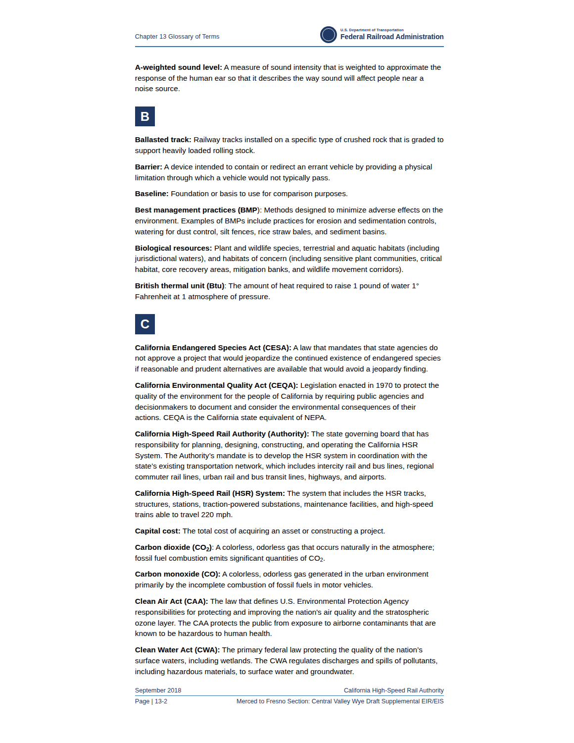Chapter 13 Glossary of Terms
U.S. Department of Transportation
Federal Railroad Administration
A-weighted sound level: A measure of sound intensity that is weighted to approximate the response of the human ear so that it describes the way sound will affect people near a noise source.
B
Ballasted track: Railway tracks installed on a specific type of crushed rock that is graded to support heavily loaded rolling stock.
Barrier: A device intended to contain or redirect an errant vehicle by providing a physical limitation through which a vehicle would not typically pass.
Baseline: Foundation or basis to use for comparison purposes.
Best management practices (BMP): Methods designed to minimize adverse effects on the environment. Examples of BMPs include practices for erosion and sedimentation controls, watering for dust control, silt fences, rice straw bales, and sediment basins.
Biological resources: Plant and wildlife species, terrestrial and aquatic habitats (including jurisdictional waters), and habitats of concern (including sensitive plant communities, critical habitat, core recovery areas, mitigation banks, and wildlife movement corridors).
British thermal unit (Btu): The amount of heat required to raise 1 pound of water 1° Fahrenheit at 1 atmosphere of pressure.
C
California Endangered Species Act (CESA): A law that mandates that state agencies do not approve a project that would jeopardize the continued existence of endangered species if reasonable and prudent alternatives are available that would avoid a jeopardy finding.
California Environmental Quality Act (CEQA): Legislation enacted in 1970 to protect the quality of the environment for the people of California by requiring public agencies and decisionmakers to document and consider the environmental consequences of their actions. CEQA is the California state equivalent of NEPA.
California High-Speed Rail Authority (Authority): The state governing board that has responsibility for planning, designing, constructing, and operating the California HSR System. The Authority’s mandate is to develop the HSR system in coordination with the state’s existing transportation network, which includes intercity rail and bus lines, regional commuter rail lines, urban rail and bus transit lines, highways, and airports.
California High-Speed Rail (HSR) System: The system that includes the HSR tracks, structures, stations, traction-powered substations, maintenance facilities, and high-speed trains able to travel 220 mph.
Capital cost: The total cost of acquiring an asset or constructing a project.
Carbon dioxide (CO2): A colorless, odorless gas that occurs naturally in the atmosphere; fossil fuel combustion emits significant quantities of CO2.
Carbon monoxide (CO): A colorless, odorless gas generated in the urban environment primarily by the incomplete combustion of fossil fuels in motor vehicles.
Clean Air Act (CAA): The law that defines U.S. Environmental Protection Agency responsibilities for protecting and improving the nation's air quality and the stratospheric ozone layer. The CAA protects the public from exposure to airborne contaminants that are known to be hazardous to human health.
Clean Water Act (CWA): The primary federal law protecting the quality of the nation’s surface waters, including wetlands. The CWA regulates discharges and spills of pollutants, including hazardous materials, to surface water and groundwater.
September 2018 California High-Speed Rail Authority
Page | 13-2 Merced to Fresno Section: Central Valley Wye Draft Supplemental EIR/EIS